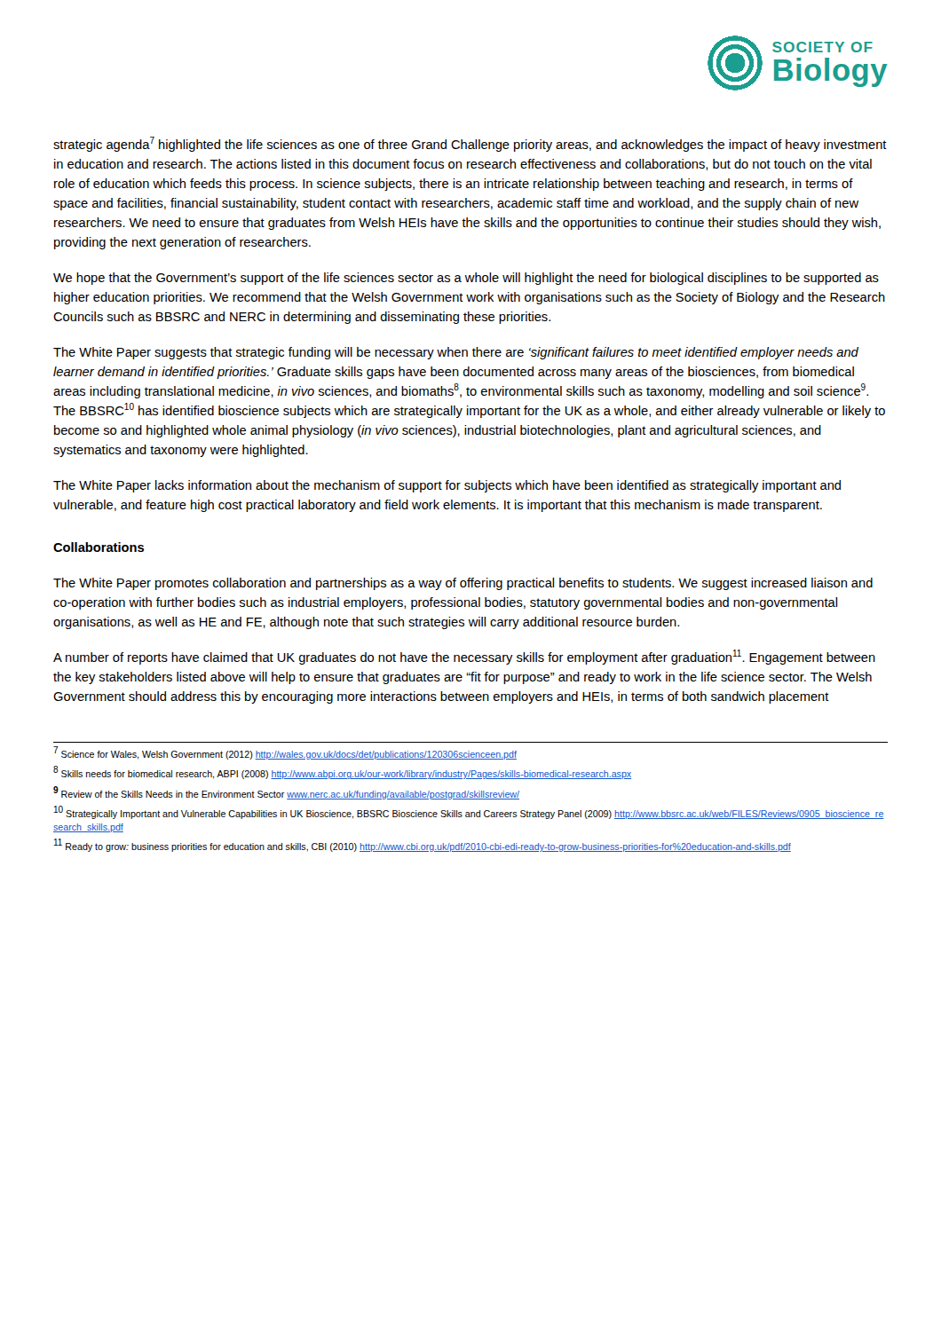SOCIETY OF Biology
strategic agenda7 highlighted the life sciences as one of three Grand Challenge priority areas, and acknowledges the impact of heavy investment in education and research. The actions listed in this document focus on research effectiveness and collaborations, but do not touch on the vital role of education which feeds this process. In science subjects, there is an intricate relationship between teaching and research, in terms of space and facilities, financial sustainability, student contact with researchers, academic staff time and workload, and the supply chain of new researchers. We need to ensure that graduates from Welsh HEIs have the skills and the opportunities to continue their studies should they wish, providing the next generation of researchers.
We hope that the Government’s support of the life sciences sector as a whole will highlight the need for biological disciplines to be supported as higher education priorities. We recommend that the Welsh Government work with organisations such as the Society of Biology and the Research Councils such as BBSRC and NERC in determining and disseminating these priorities.
The White Paper suggests that strategic funding will be necessary when there are ‘significant failures to meet identified employer needs and learner demand in identified priorities.’ Graduate skills gaps have been documented across many areas of the biosciences, from biomedical areas including translational medicine, in vivo sciences, and biomaths8, to environmental skills such as taxonomy, modelling and soil science9. The BBSRC10 has identified bioscience subjects which are strategically important for the UK as a whole, and either already vulnerable or likely to become so and highlighted whole animal physiology (in vivo sciences), industrial biotechnologies, plant and agricultural sciences, and systematics and taxonomy were highlighted.
The White Paper lacks information about the mechanism of support for subjects which have been identified as strategically important and vulnerable, and feature high cost practical laboratory and field work elements. It is important that this mechanism is made transparent.
Collaborations
The White Paper promotes collaboration and partnerships as a way of offering practical benefits to students. We suggest increased liaison and co-operation with further bodies such as industrial employers, professional bodies, statutory governmental bodies and non-governmental organisations, as well as HE and FE, although note that such strategies will carry additional resource burden.
A number of reports have claimed that UK graduates do not have the necessary skills for employment after graduation11. Engagement between the key stakeholders listed above will help to ensure that graduates are “fit for purpose” and ready to work in the life science sector. The Welsh Government should address this by encouraging more interactions between employers and HEIs, in terms of both sandwich placement
7 Science for Wales, Welsh Government (2012) http://wales.gov.uk/docs/det/publications/120306scienceen.pdf
8 Skills needs for biomedical research, ABPI (2008) http://www.abpi.org.uk/our-work/library/industry/Pages/skills-biomedical-research.aspx
9 Review of the Skills Needs in the Environment Sector www.nerc.ac.uk/funding/available/postgrad/skillsreview/
10 Strategically Important and Vulnerable Capabilities in UK Bioscience, BBSRC Bioscience Skills and Careers Strategy Panel (2009) http://www.bbsrc.ac.uk/web/FILES/Reviews/0905_bioscience_research_skills.pdf
11 Ready to grow: business priorities for education and skills, CBI (2010) http://www.cbi.org.uk/pdf/2010-cbi-edi-ready-to-grow-business-priorities-for%20education-and-skills.pdf